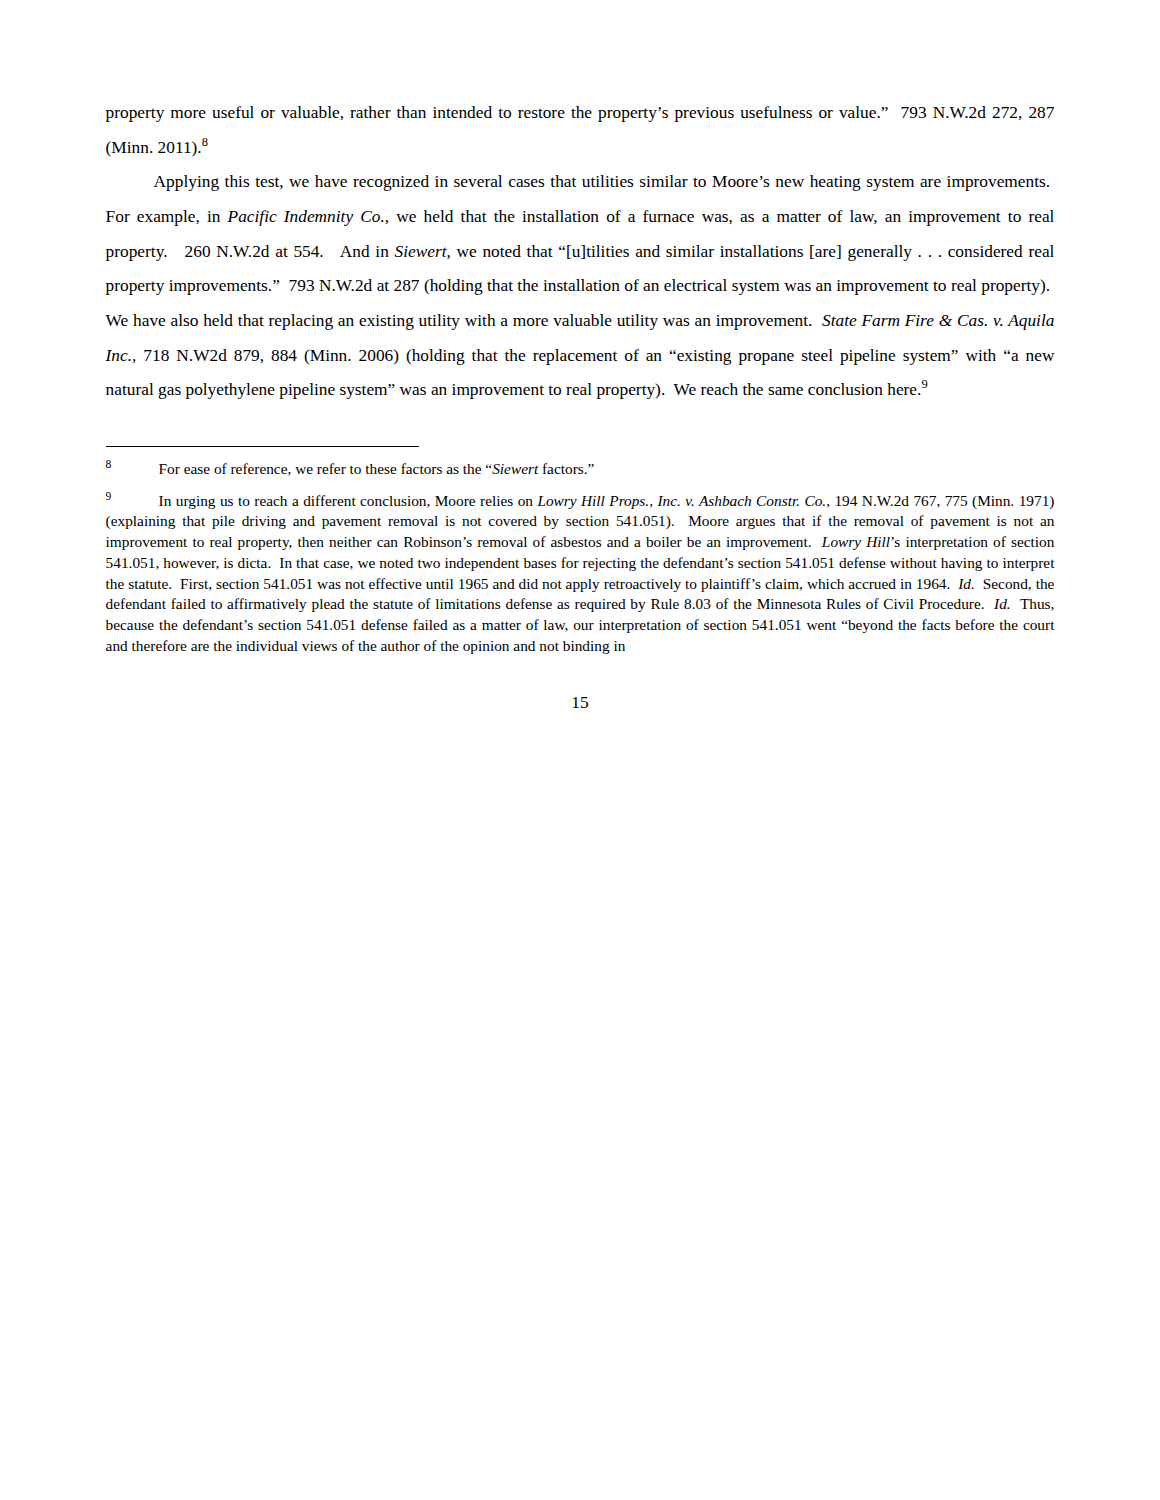property more useful or valuable, rather than intended to restore the property’s previous usefulness or value.” 793 N.W.2d 272, 287 (Minn. 2011).8
Applying this test, we have recognized in several cases that utilities similar to Moore’s new heating system are improvements. For example, in Pacific Indemnity Co., we held that the installation of a furnace was, as a matter of law, an improvement to real property. 260 N.W.2d at 554. And in Siewert, we noted that “[u]tilities and similar installations [are] generally . . . considered real property improvements.” 793 N.W.2d at 287 (holding that the installation of an electrical system was an improvement to real property). We have also held that replacing an existing utility with a more valuable utility was an improvement. State Farm Fire & Cas. v. Aquila Inc., 718 N.W2d 879, 884 (Minn. 2006) (holding that the replacement of an “existing propane steel pipeline system” with “a new natural gas polyethylene pipeline system” was an improvement to real property). We reach the same conclusion here.9
8 For ease of reference, we refer to these factors as the “Siewert factors.”
9 In urging us to reach a different conclusion, Moore relies on Lowry Hill Props., Inc. v. Ashbach Constr. Co., 194 N.W.2d 767, 775 (Minn. 1971) (explaining that pile driving and pavement removal is not covered by section 541.051). Moore argues that if the removal of pavement is not an improvement to real property, then neither can Robinson’s removal of asbestos and a boiler be an improvement. Lowry Hill’s interpretation of section 541.051, however, is dicta. In that case, we noted two independent bases for rejecting the defendant’s section 541.051 defense without having to interpret the statute. First, section 541.051 was not effective until 1965 and did not apply retroactively to plaintiff’s claim, which accrued in 1964. Id. Second, the defendant failed to affirmatively plead the statute of limitations defense as required by Rule 8.03 of the Minnesota Rules of Civil Procedure. Id. Thus, because the defendant’s section 541.051 defense failed as a matter of law, our interpretation of section 541.051 went “beyond the facts before the court and therefore are the individual views of the author of the opinion and not binding in
15